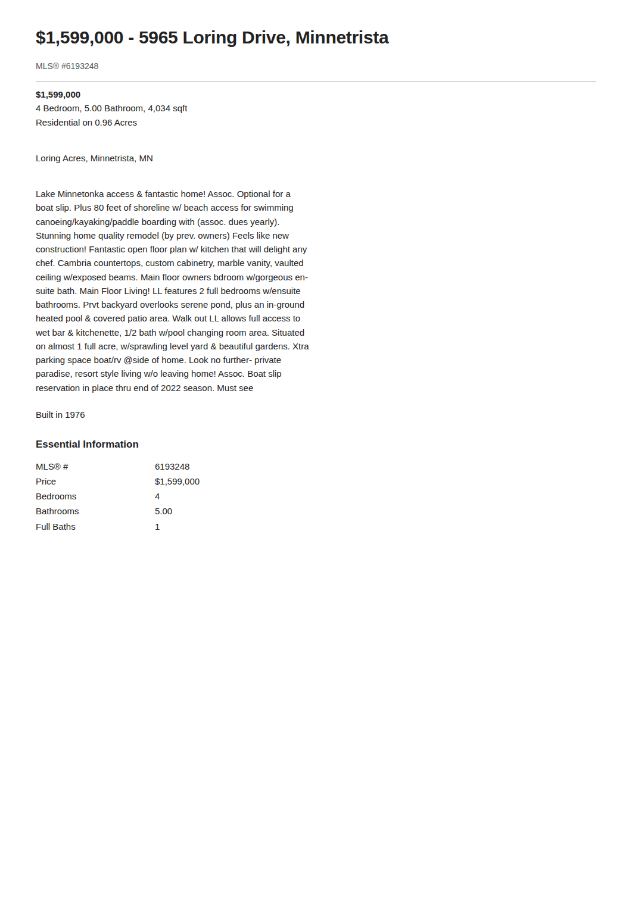$1,599,000 - 5965 Loring Drive, Minnetrista
MLS® #6193248
$1,599,000
4 Bedroom, 5.00 Bathroom, 4,034 sqft
Residential on 0.96 Acres
Loring Acres, Minnetrista, MN
Lake Minnetonka access & fantastic home! Assoc. Optional for a boat slip. Plus 80 feet of shoreline w/ beach access for swimming canoeing/kayaking/paddle boarding with (assoc. dues yearly). Stunning home quality remodel (by prev. owners) Feels like new construction! Fantastic open floor plan w/ kitchen that will delight any chef. Cambria countertops, custom cabinetry, marble vanity, vaulted ceiling w/exposed beams. Main floor owners bdroom w/gorgeous en-suite bath. Main Floor Living! LL features 2 full bedrooms w/ensuite bathrooms. Prvt backyard overlooks serene pond, plus an in-ground heated pool & covered patio area. Walk out LL allows full access to wet bar & kitchenette, 1/2 bath w/pool changing room area. Situated on almost 1 full acre, w/sprawling level yard & beautiful gardens. Xtra parking space boat/rv @side of home. Look no further- private paradise, resort style living w/o leaving home! Assoc. Boat slip reservation in place thru end of 2022 season. Must see
Built in 1976
Essential Information
| MLS® # | 6193248 |
| Price | $1,599,000 |
| Bedrooms | 4 |
| Bathrooms | 5.00 |
| Full Baths | 1 |